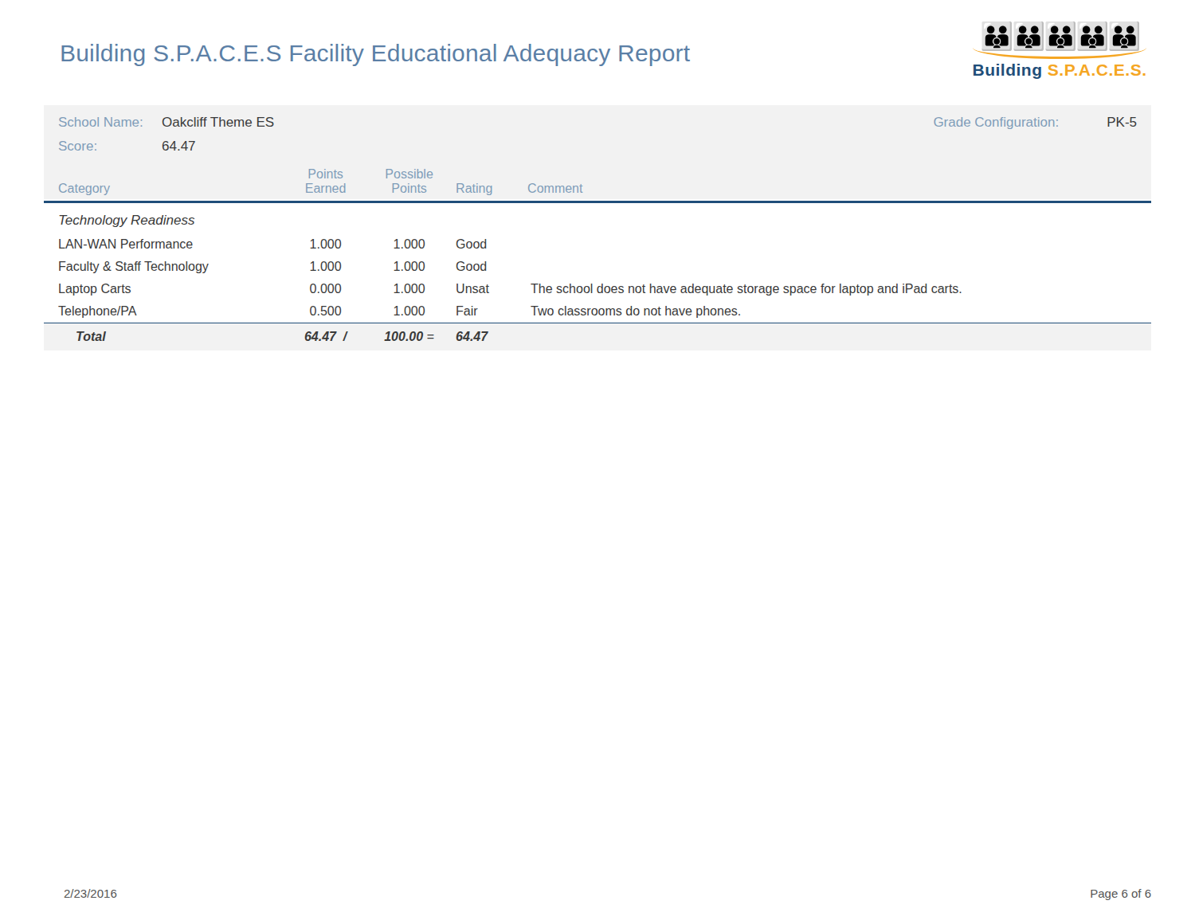Building S.P.A.C.E.S Facility Educational Adequacy Report
👪👪👪👪👪
Building S.P.A.C.E.S.
School Name:
Oakcliff Theme ES
Score:
64.47
Grade Configuration:
PK-5
| Category | Points Earned | Possible Points | Rating | Comment |
| --- | --- | --- | --- | --- |
| Technology Readiness |
| LAN-WAN Performance | 1.000 | 1.000 | Good | |
| Faculty & Staff Technology | 1.000 | 1.000 | Good | |
| Laptop Carts | 0.000 | 1.000 | Unsat | The school does not have adequate storage space for laptop and iPad carts. |
| Telephone/PA | 0.500 | 1.000 | Fair | Two classrooms do not have phones. |
| Total | 64.47 / | 100.00 = | 64.47 | |
2/23/2016
Page 6 of 6